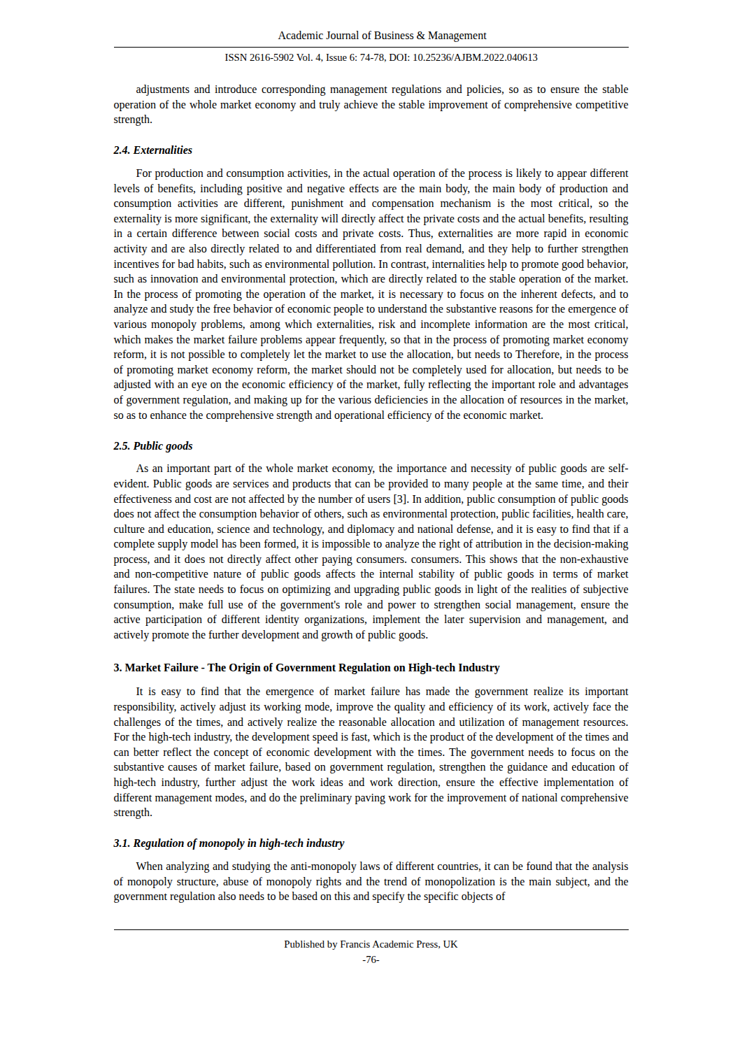Academic Journal of Business & Management
ISSN 2616-5902 Vol. 4, Issue 6: 74-78, DOI: 10.25236/AJBM.2022.040613
adjustments and introduce corresponding management regulations and policies, so as to ensure the stable operation of the whole market economy and truly achieve the stable improvement of comprehensive competitive strength.
2.4. Externalities
For production and consumption activities, in the actual operation of the process is likely to appear different levels of benefits, including positive and negative effects are the main body, the main body of production and consumption activities are different, punishment and compensation mechanism is the most critical, so the externality is more significant, the externality will directly affect the private costs and the actual benefits, resulting in a certain difference between social costs and private costs. Thus, externalities are more rapid in economic activity and are also directly related to and differentiated from real demand, and they help to further strengthen incentives for bad habits, such as environmental pollution. In contrast, internalities help to promote good behavior, such as innovation and environmental protection, which are directly related to the stable operation of the market. In the process of promoting the operation of the market, it is necessary to focus on the inherent defects, and to analyze and study the free behavior of economic people to understand the substantive reasons for the emergence of various monopoly problems, among which externalities, risk and incomplete information are the most critical, which makes the market failure problems appear frequently, so that in the process of promoting market economy reform, it is not possible to completely let the market to use the allocation, but needs to Therefore, in the process of promoting market economy reform, the market should not be completely used for allocation, but needs to be adjusted with an eye on the economic efficiency of the market, fully reflecting the important role and advantages of government regulation, and making up for the various deficiencies in the allocation of resources in the market, so as to enhance the comprehensive strength and operational efficiency of the economic market.
2.5. Public goods
As an important part of the whole market economy, the importance and necessity of public goods are self-evident. Public goods are services and products that can be provided to many people at the same time, and their effectiveness and cost are not affected by the number of users [3]. In addition, public consumption of public goods does not affect the consumption behavior of others, such as environmental protection, public facilities, health care, culture and education, science and technology, and diplomacy and national defense, and it is easy to find that if a complete supply model has been formed, it is impossible to analyze the right of attribution in the decision-making process, and it does not directly affect other paying consumers. consumers. This shows that the non-exhaustive and non-competitive nature of public goods affects the internal stability of public goods in terms of market failures. The state needs to focus on optimizing and upgrading public goods in light of the realities of subjective consumption, make full use of the government's role and power to strengthen social management, ensure the active participation of different identity organizations, implement the later supervision and management, and actively promote the further development and growth of public goods.
3. Market Failure - The Origin of Government Regulation on High-tech Industry
It is easy to find that the emergence of market failure has made the government realize its important responsibility, actively adjust its working mode, improve the quality and efficiency of its work, actively face the challenges of the times, and actively realize the reasonable allocation and utilization of management resources. For the high-tech industry, the development speed is fast, which is the product of the development of the times and can better reflect the concept of economic development with the times. The government needs to focus on the substantive causes of market failure, based on government regulation, strengthen the guidance and education of high-tech industry, further adjust the work ideas and work direction, ensure the effective implementation of different management modes, and do the preliminary paving work for the improvement of national comprehensive strength.
3.1. Regulation of monopoly in high-tech industry
When analyzing and studying the anti-monopoly laws of different countries, it can be found that the analysis of monopoly structure, abuse of monopoly rights and the trend of monopolization is the main subject, and the government regulation also needs to be based on this and specify the specific objects of
Published by Francis Academic Press, UK
-76-